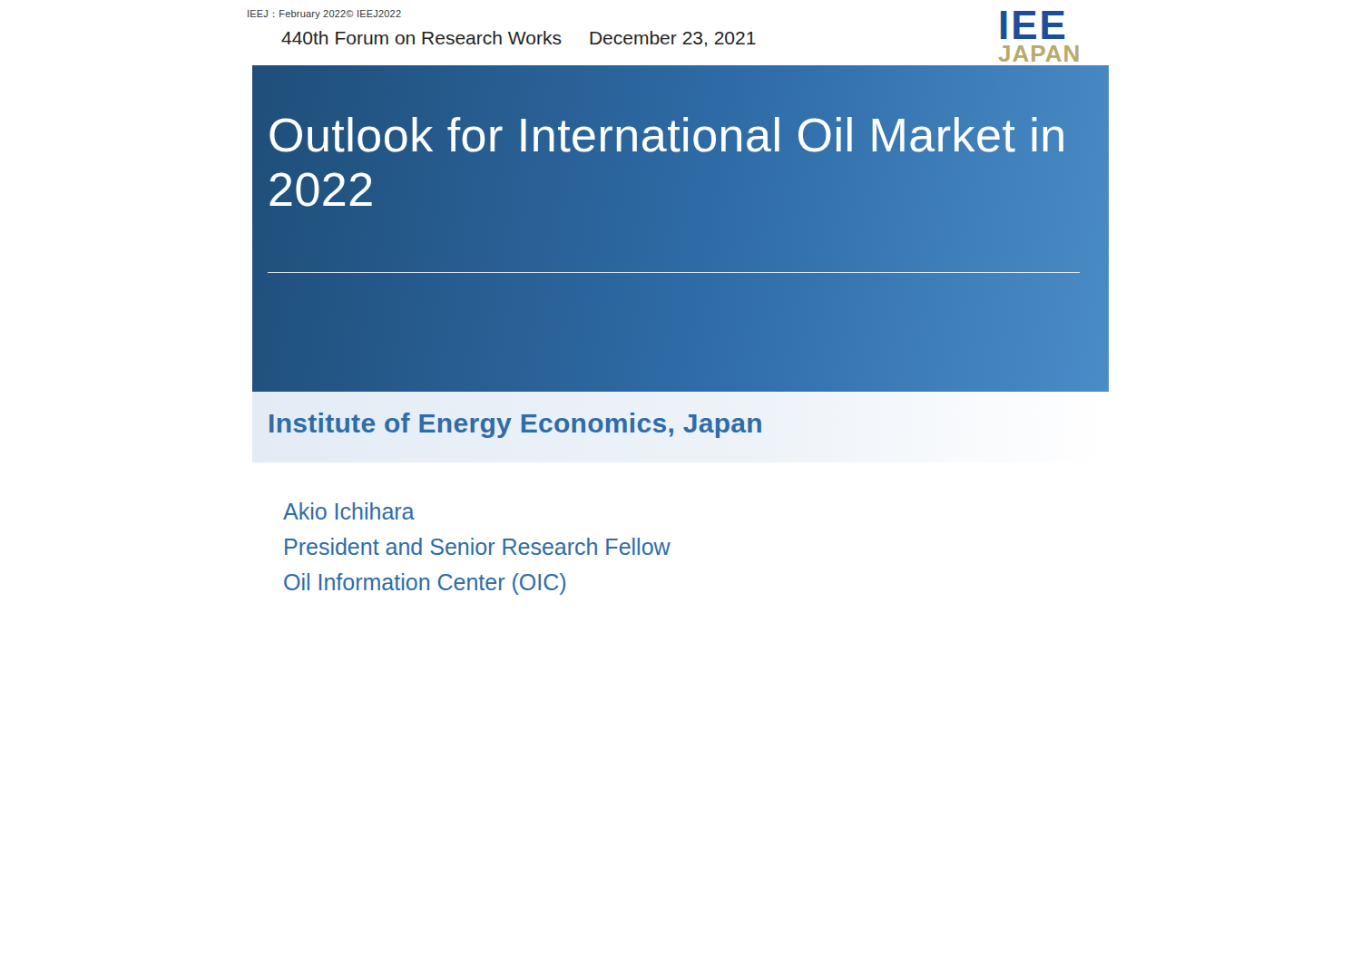IEEJ：February 2022© IEEJ2022
440th Forum on Research WorksDecember 23, 2021
IEE JAPAN
Outlook for International Oil Market in 2022
Institute of Energy Economics, Japan
Akio Ichihara
President and Senior Research Fellow
Oil Information Center (OIC)